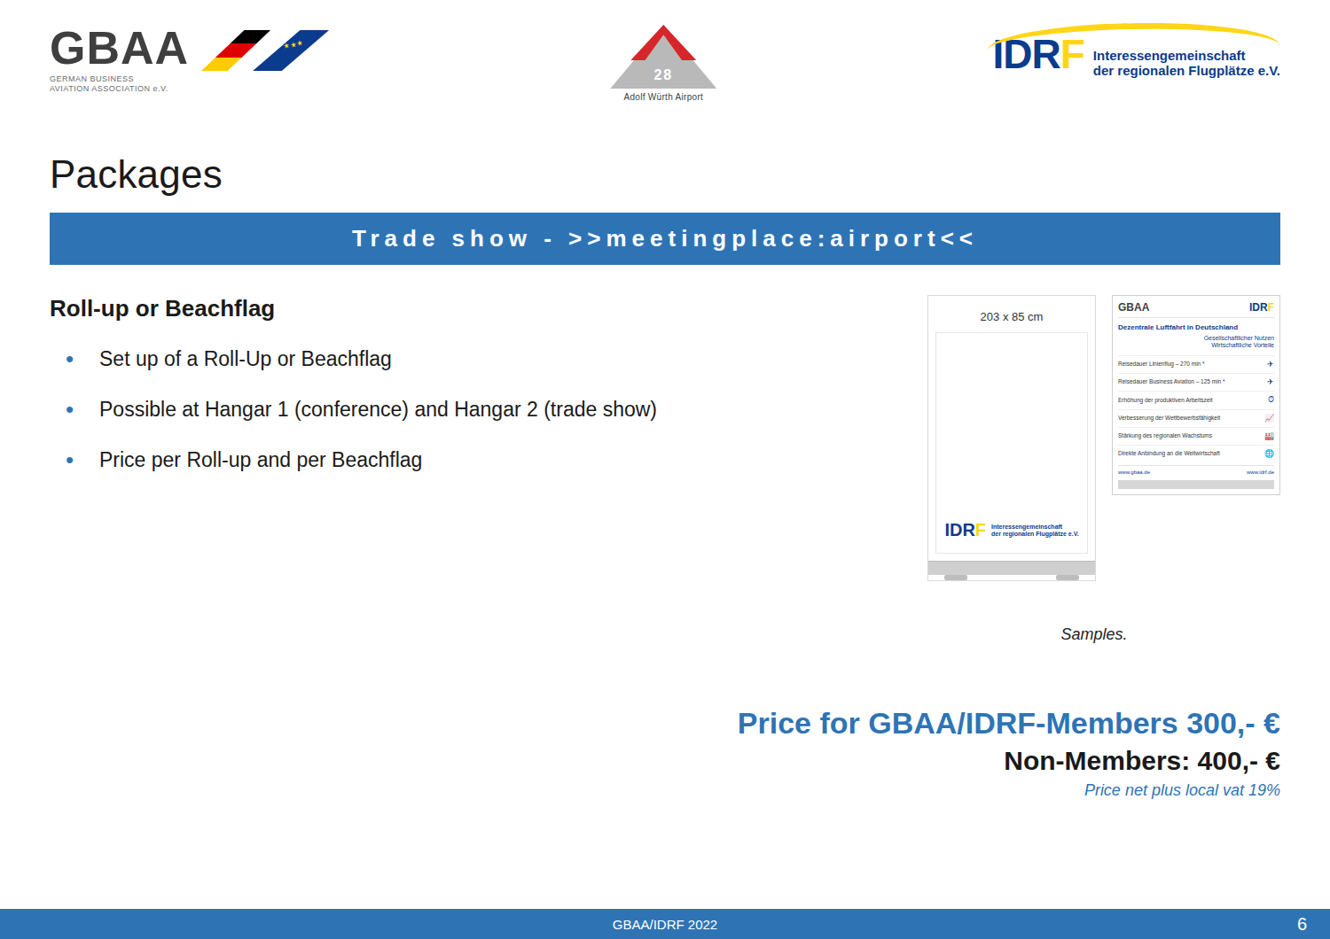GBAA
GERMAN BUSINESS
AVIATION ASSOCIATION e.V.
28
Adolf Würth Airport
IDRF
Interessengemeinschaft
der regionalen Flugplätze e.V.
Packages
Trade show - >>meetingplace:airport<<
Roll-up or Beachflag
Set up of a Roll-Up or Beachflag
Possible at Hangar 1 (conference) and Hangar 2 (trade show)
Price per Roll-up and per Beachflag
203 x 85 cm
IDRF
Interessengemeinschaft
der regionalen Flugplätze e.V.
GBAA
IDRF
Dezentrale Luftfahrt in Deutschland
Gesellschaftlicher Nutzen
Wirtschaftliche Vorteile
Reisedauer Linienflug – 270 min *✈
Reisedauer Business Aviation – 125 min *✈
Erhöhung der produktiven Arbeitszeit⏱
Verbesserung der Wettbewerbsfähigkeit📈
Stärkung des regionalen Wachstums🏭
Direkte Anbindung an die Weltwirtschaft🌐
www.gbaa.de www.idrf.de
Samples.
Price for GBAA/IDRF-Members 300,- €
Non-Members: 400,- €
Price net plus local vat 19%
GBAA/IDRF 2022 6